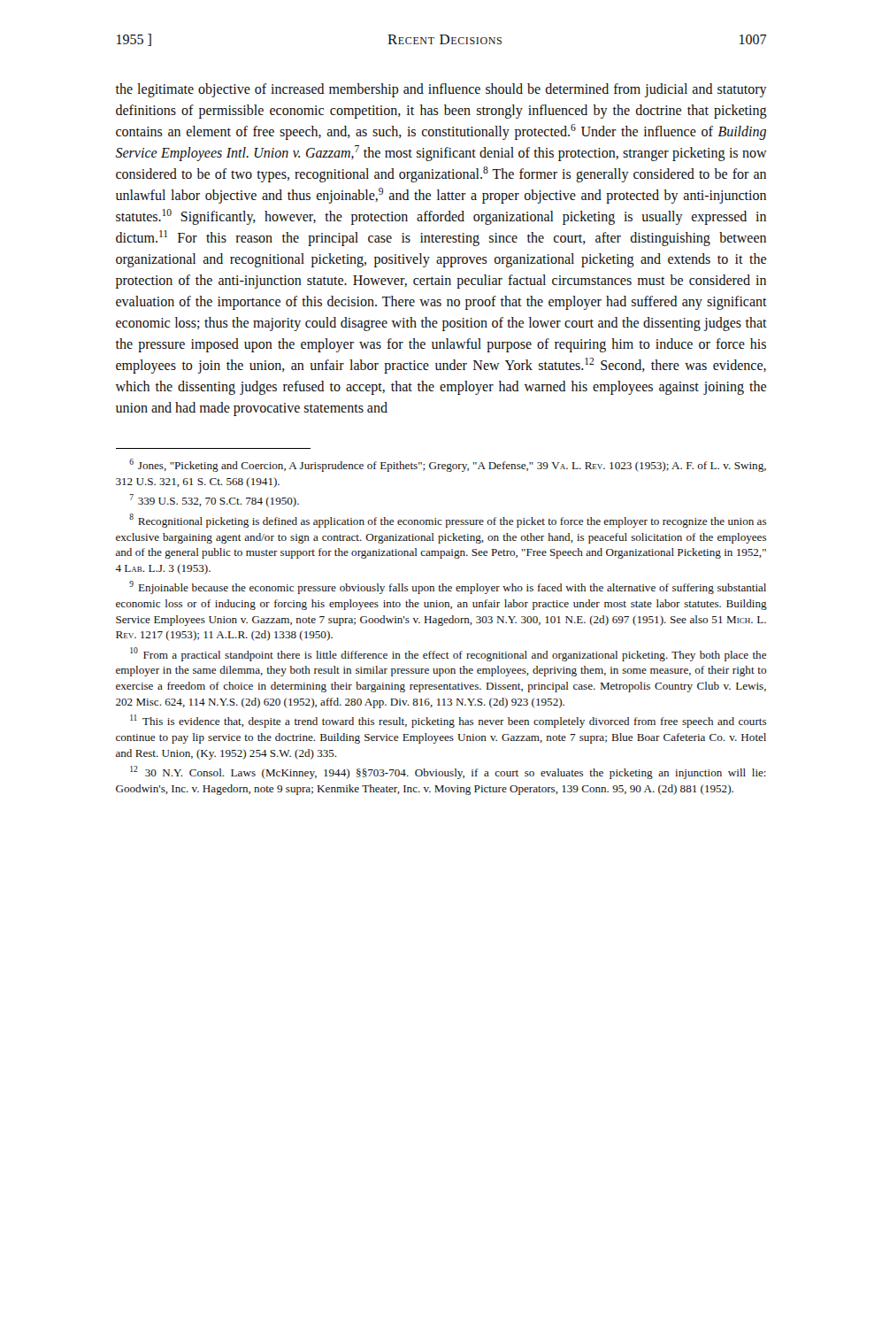1955 ] Recent Decisions 1007
the legitimate objective of increased membership and influence should be determined from judicial and statutory definitions of permissible economic competition, it has been strongly influenced by the doctrine that picketing contains an element of free speech, and, as such, is constitutionally protected.6 Under the influence of Building Service Employees Intl. Union v. Gazzam,7 the most significant denial of this protection, stranger picketing is now considered to be of two types, recognitional and organizational.8 The former is generally considered to be for an unlawful labor objective and thus enjoinable,9 and the latter a proper objective and protected by anti-injunction statutes.10 Significantly, however, the protection afforded organizational picketing is usually expressed in dictum.11 For this reason the principal case is interesting since the court, after distinguishing between organizational and recognitional picketing, positively approves organizational picketing and extends to it the protection of the anti-injunction statute. However, certain peculiar factual circumstances must be considered in evaluation of the importance of this decision. There was no proof that the employer had suffered any significant economic loss; thus the majority could disagree with the position of the lower court and the dissenting judges that the pressure imposed upon the employer was for the unlawful purpose of requiring him to induce or force his employees to join the union, an unfair labor practice under New York statutes.12 Second, there was evidence, which the dissenting judges refused to accept, that the employer had warned his employees against joining the union and had made provocative statements and
6 Jones, "Picketing and Coercion, A Jurisprudence of Epithets"; Gregory, "A Defense," 39 Va. L. Rev. 1023 (1953); A. F. of L. v. Swing, 312 U.S. 321, 61 S. Ct. 568 (1941).
7 339 U.S. 532, 70 S.Ct. 784 (1950).
8 Recognitional picketing is defined as application of the economic pressure of the picket to force the employer to recognize the union as exclusive bargaining agent and/or to sign a contract. Organizational picketing, on the other hand, is peaceful solicitation of the employees and of the general public to muster support for the organizational campaign. See Petro, "Free Speech and Organizational Picketing in 1952," 4 Lab. L.J. 3 (1953).
9 Enjoinable because the economic pressure obviously falls upon the employer who is faced with the alternative of suffering substantial economic loss or of inducing or forcing his employees into the union, an unfair labor practice under most state labor statutes. Building Service Employees Union v. Gazzam, note 7 supra; Goodwin's v. Hagedorn, 303 N.Y. 300, 101 N.E. (2d) 697 (1951). See also 51 Mich. L. Rev. 1217 (1953); 11 A.L.R. (2d) 1338 (1950).
10 From a practical standpoint there is little difference in the effect of recognitional and organizational picketing. They both place the employer in the same dilemma, they both result in similar pressure upon the employees, depriving them, in some measure, of their right to exercise a freedom of choice in determining their bargaining representatives. Dissent, principal case. Metropolis Country Club v. Lewis, 202 Misc. 624, 114 N.Y.S. (2d) 620 (1952), affd. 280 App. Div. 816, 113 N.Y.S. (2d) 923 (1952).
11 This is evidence that, despite a trend toward this result, picketing has never been completely divorced from free speech and courts continue to pay lip service to the doctrine. Building Service Employees Union v. Gazzam, note 7 supra; Blue Boar Cafeteria Co. v. Hotel and Rest. Union, (Ky. 1952) 254 S.W. (2d) 335.
12 30 N.Y. Consol. Laws (McKinney, 1944) §§703-704. Obviously, if a court so evaluates the picketing an injunction will lie: Goodwin's, Inc. v. Hagedorn, note 9 supra; Kenmike Theater, Inc. v. Moving Picture Operators, 139 Conn. 95, 90 A. (2d) 881 (1952).